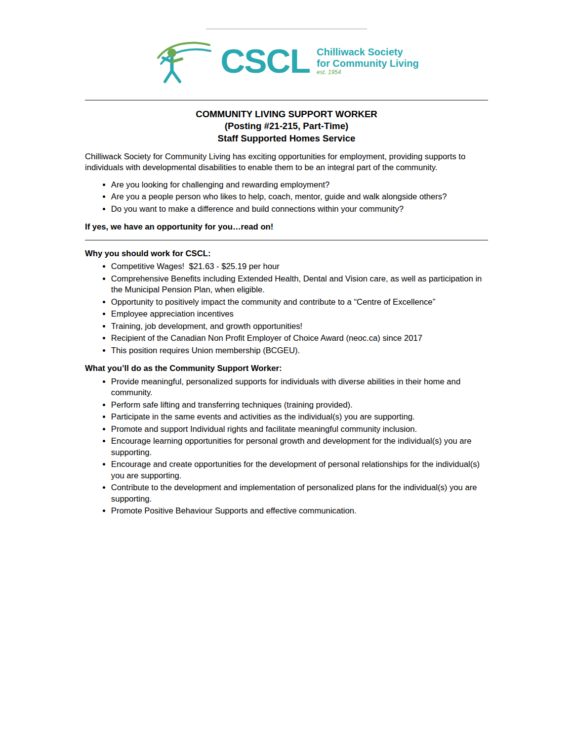CSCL
Chilliwack Society
for Community Living
est. 1954
COMMUNITY LIVING SUPPORT WORKER (Posting #21-215, Part-Time) Staff Supported Homes Service
Chilliwack Society for Community Living has exciting opportunities for employment, providing supports to individuals with developmental disabilities to enable them to be an integral part of the community.
Are you looking for challenging and rewarding employment?
Are you a people person who likes to help, coach, mentor, guide and walk alongside others?
Do you want to make a difference and build connections within your community?
If yes, we have an opportunity for you…read on!
Why you should work for CSCL:
Competitive Wages! $21.63 - $25.19 per hour
Comprehensive Benefits including Extended Health, Dental and Vision care, as well as participation in the Municipal Pension Plan, when eligible.
Opportunity to positively impact the community and contribute to a “Centre of Excellence”
Employee appreciation incentives
Training, job development, and growth opportunities!
Recipient of the Canadian Non Profit Employer of Choice Award (neoc.ca) since 2017
This position requires Union membership (BCGEU).
What you’ll do as the Community Support Worker:
Provide meaningful, personalized supports for individuals with diverse abilities in their home and community.
Perform safe lifting and transferring techniques (training provided).
Participate in the same events and activities as the individual(s) you are supporting.
Promote and support Individual rights and facilitate meaningful community inclusion.
Encourage learning opportunities for personal growth and development for the individual(s) you are supporting.
Encourage and create opportunities for the development of personal relationships for the individual(s) you are supporting.
Contribute to the development and implementation of personalized plans for the individual(s) you are supporting.
Promote Positive Behaviour Supports and effective communication.